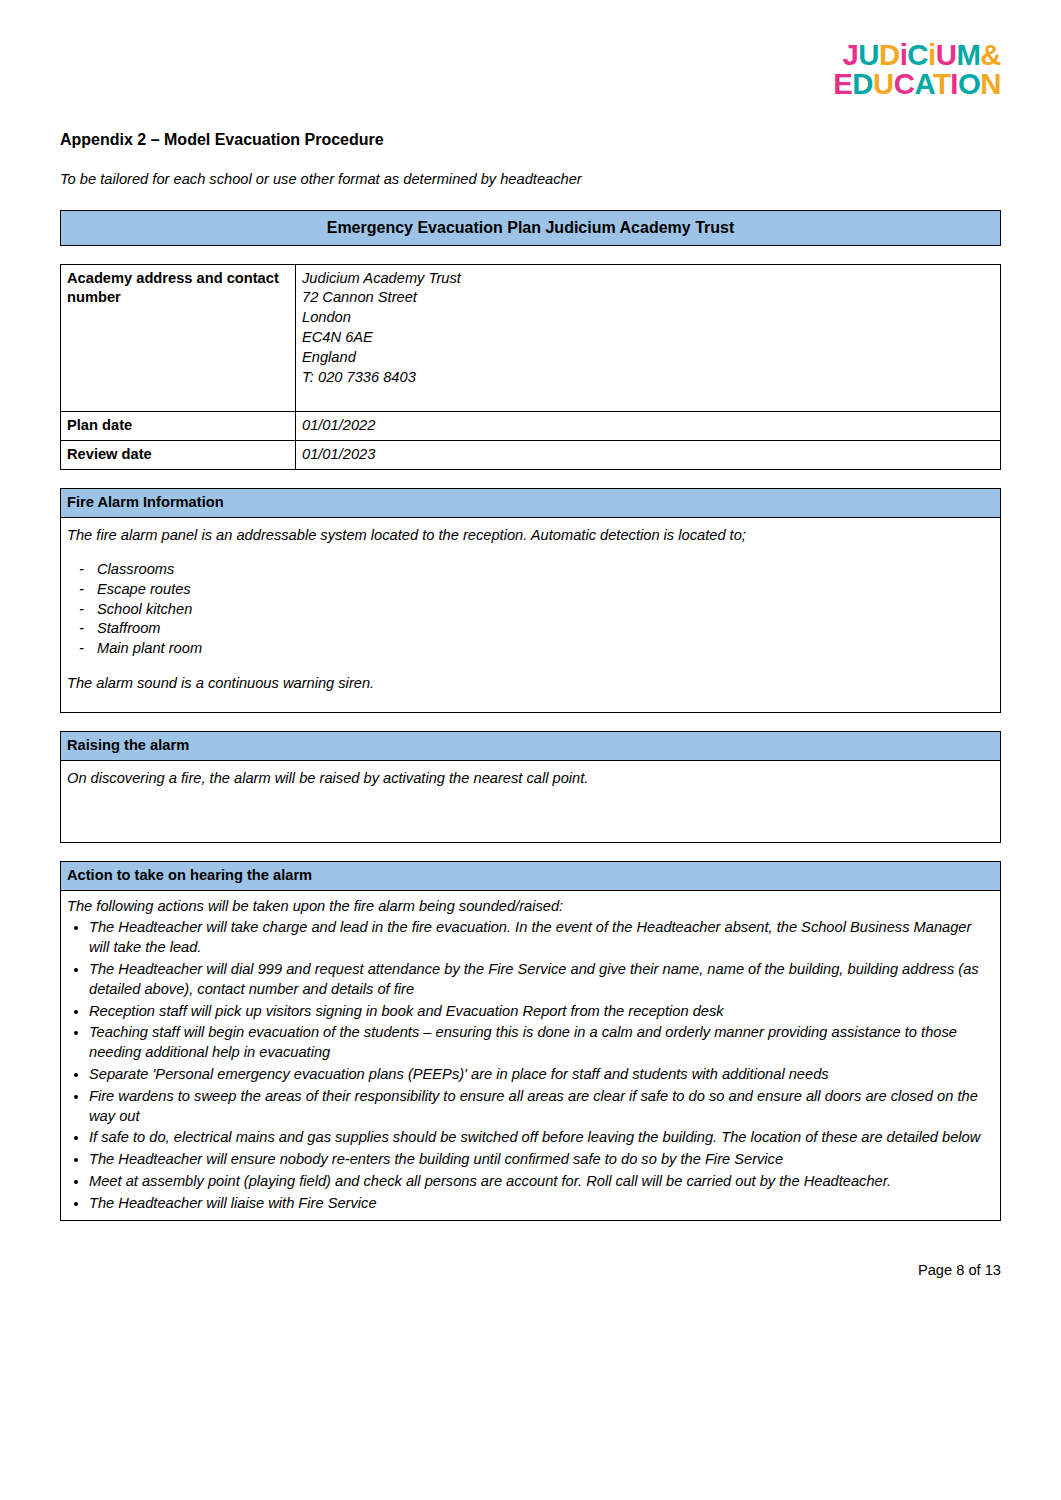JUDiCiUM&
EDUCATION
Appendix 2 – Model Evacuation Procedure
To be tailored for each school or use other format as determined by headteacher
| Emergency Evacuation Plan Judicium Academy Trust |
| Academy address and contact number | Judicium Academy Trust 72 Cannon Street London EC4N 6AE England T: 020 7336 8403 |
| Plan date | 01/01/2022 |
| Review date | 01/01/2023 |
| Fire Alarm Information |
| The fire alarm panel is an addressable system located to the reception. Automatic detection is located to; - Classrooms - Escape routes - School kitchen - Staffroom - Main plant room The alarm sound is a continuous warning siren. |
| Raising the alarm |
| On discovering a fire, the alarm will be raised by activating the nearest call point. |
| Action to take on hearing the alarm |
| The following actions will be taken upon the fire alarm being sounded/raised: The Headteacher will take charge and lead in the fire evacuation. In the event of the Headteacher absent, the School Business Manager will take the lead. The Headteacher will dial 999 and request attendance by the Fire Service and give their name, name of the building, building address (as detailed above), contact number and details of fire Reception staff will pick up visitors signing in book and Evacuation Report from the reception desk Teaching staff will begin evacuation of the students – ensuring this is done in a calm and orderly manner providing assistance to those needing additional help in evacuating Separate 'Personal emergency evacuation plans (PEEPs)' are in place for staff and students with additional needs Fire wardens to sweep the areas of their responsibility to ensure all areas are clear if safe to do so and ensure all doors are closed on the way out If safe to do, electrical mains and gas supplies should be switched off before leaving the building. The location of these are detailed below The Headteacher will ensure nobody re-enters the building until confirmed safe to do so by the Fire Service Meet at assembly point (playing field) and check all persons are account for. Roll call will be carried out by the Headteacher. The Headteacher will liaise with Fire Service |
Page 8 of 13